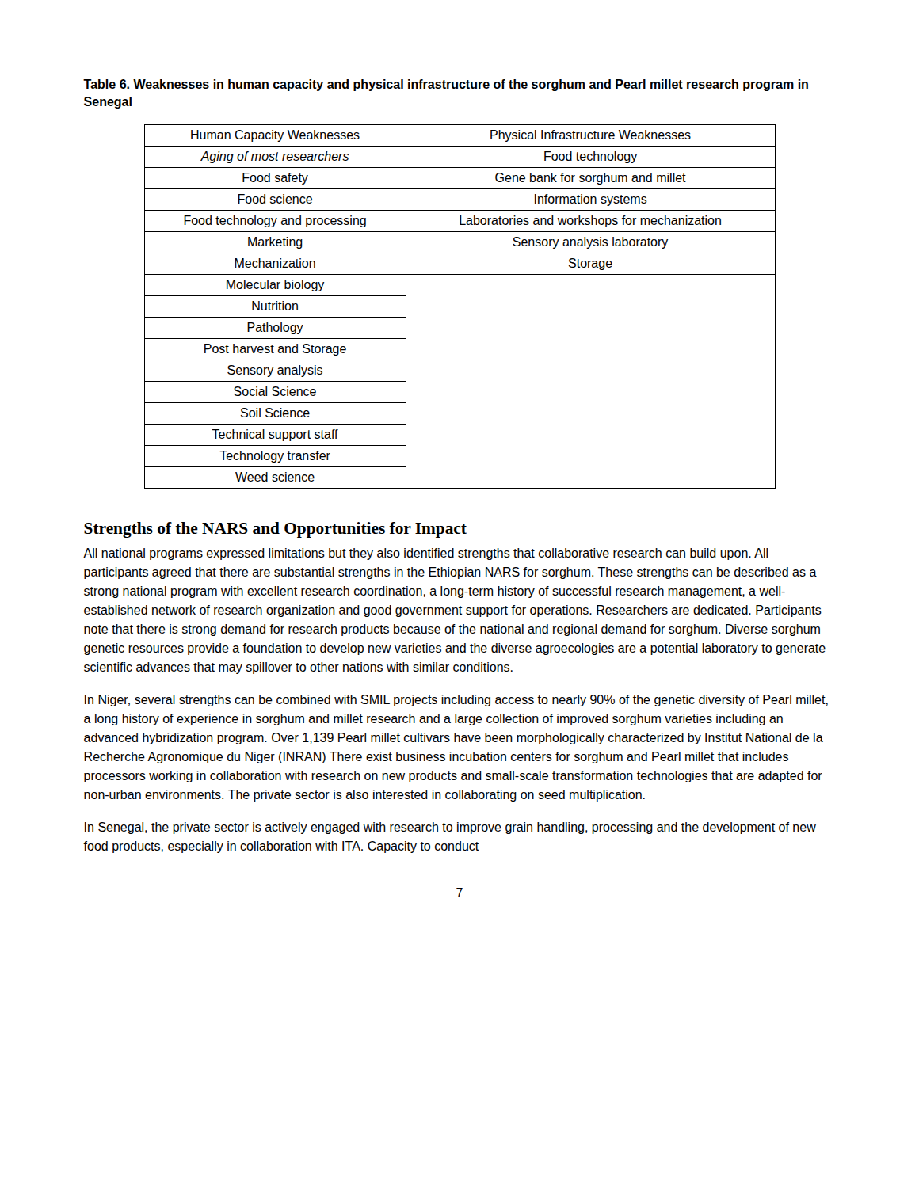Table 6. Weaknesses in human capacity and physical infrastructure of the sorghum and Pearl millet research program in Senegal
| Human Capacity Weaknesses | Physical Infrastructure Weaknesses |
| --- | --- |
| Aging of most researchers | Food technology |
| Food safety | Gene bank for sorghum and millet |
| Food science | Information systems |
| Food technology and processing | Laboratories and workshops for mechanization |
| Marketing | Sensory analysis laboratory |
| Mechanization | Storage |
| Molecular biology | |
| Nutrition | |
| Pathology | |
| Post harvest and Storage | |
| Sensory analysis | |
| Social Science | |
| Soil Science | |
| Technical support staff | |
| Technology transfer | |
| Weed science | |
Strengths of the NARS and Opportunities for Impact
All national programs expressed limitations but they also identified strengths that collaborative research can build upon. All participants agreed that there are substantial strengths in the Ethiopian NARS for sorghum. These strengths can be described as a strong national program with excellent research coordination, a long-term history of successful research management, a well-established network of research organization and good government support for operations. Researchers are dedicated. Participants note that there is strong demand for research products because of the national and regional demand for sorghum. Diverse sorghum genetic resources provide a foundation to develop new varieties and the diverse agroecologies are a potential laboratory to generate scientific advances that may spillover to other nations with similar conditions.
In Niger, several strengths can be combined with SMIL projects including access to nearly 90% of the genetic diversity of Pearl millet, a long history of experience in sorghum and millet research and a large collection of improved sorghum varieties including an advanced hybridization program. Over 1,139 Pearl millet cultivars have been morphologically characterized by Institut National de la Recherche Agronomique du Niger (INRAN) There exist business incubation centers for sorghum and Pearl millet that includes processors working in collaboration with research on new products and small-scale transformation technologies that are adapted for non-urban environments. The private sector is also interested in collaborating on seed multiplication.
In Senegal, the private sector is actively engaged with research to improve grain handling, processing and the development of new food products, especially in collaboration with ITA. Capacity to conduct
7